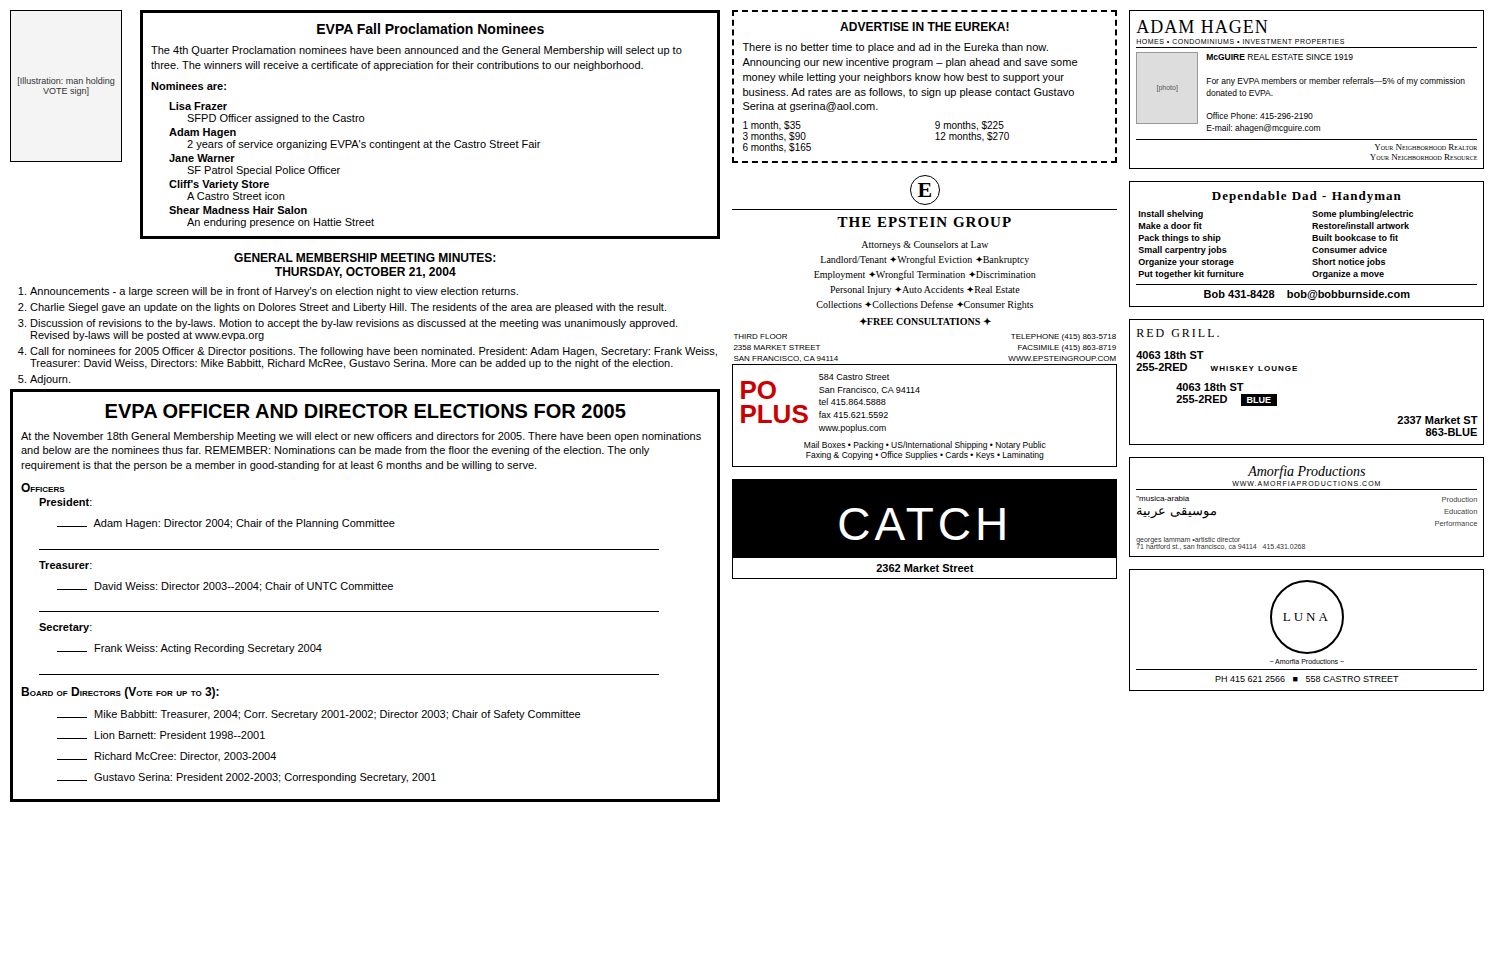[Illustration: man holding VOTE sign]
EVPA Fall Proclamation Nominees
The 4th Quarter Proclamation nominees have been announced and the General Membership will select up to three. The winners will receive a certificate of appreciation for their contributions to our neighborhood.
Nominees are:
Lisa FrazerSFPD Officer assigned to the Castro
Adam Hagen2 years of service organizing EVPA's contingent at the Castro Street Fair
Jane WarnerSF Patrol Special Police Officer
Cliff's Variety StoreA Castro Street icon
Shear Madness Hair SalonAn enduring presence on Hattie Street
GENERAL MEMBERSHIP MEETING MINUTES:
THURSDAY, OCTOBER 21, 2004
Announcements - a large screen will be in front of Harvey's on election night to view election returns.
Charlie Siegel gave an update on the lights on Dolores Street and Liberty Hill. The residents of the area are pleased with the result.
Discussion of revisions to the by-laws. Motion to accept the by-law revisions as discussed at the meeting was unanimously approved. Revised by-laws will be posted at www.evpa.org
Call for nominees for 2005 Officer & Director positions. The following have been nominated. President: Adam Hagen, Secretary: Frank Weiss, Treasurer: David Weiss, Directors: Mike Babbitt, Richard McRee, Gustavo Serina. More can be added up to the night of the election.
Adjourn.
EVPA OFFICER AND DIRECTOR ELECTIONS FOR 2005
At the November 18th General Membership Meeting we will elect or new officers and directors for 2005. There have been open nominations and below are the nominees thus far. REMEMBER: Nominations can be made from the floor the evening of the election. The only requirement is that the person be a member in good-standing for at least 6 months and be willing to serve.
Officers
President:
Adam Hagen: Director 2004; Chair of the Planning Committee
Treasurer:
David Weiss: Director 2003--2004; Chair of UNTC Committee
Secretary:
Frank Weiss: Acting Recording Secretary 2004
Board of Directors (Vote for up to 3):
Mike Babbitt: Treasurer, 2004; Corr. Secretary 2001-2002; Director 2003; Chair of Safety Committee
Lion Barnett: President 1998--2001
Richard McCree: Director, 2003-2004
Gustavo Serina: President 2002-2003; Corresponding Secretary, 2001
ADVERTISE IN THE EUREKA!
There is no better time to place and ad in the Eureka than now. Announcing our new incentive program – plan ahead and save some money while letting your neighbors know how best to support your business. Ad rates are as follows, to sign up please contact Gustavo Serina at gserina@aol.com.
1 month, $35
3 months, $90
6 months, $165
9 months, $225
12 months, $270
E
THE EPSTEIN GROUP
Attorneys & Counselors at Law
Landlord/Tenant ✦Wrongful Eviction ✦Bankruptcy
Employment ✦Wrongful Termination ✦Discrimination
Personal Injury ✦Auto Accidents ✦Real Estate
Collections ✦Collections Defense ✦Consumer Rights
✦FREE CONSULTATIONS ✦
| THIRD FLOOR | TELEPHONE (415) 863-5718 |
| 2358 MARKET STREET | FACSIMILE (415) 863-8719 |
| SAN FRANCISCO, CA 94114 | WWW.EPSTEINGROUP.COM |
PO
PLUS
584 Castro Street
San Francisco, CA 94114
tel 415.864.5888
fax 415.621.5592
www.poplus.com
Mail Boxes • Packing • US/International Shipping • Notary Public
Faxing & Copying • Office Supplies • Cards • Keys • Laminating
CATCH
2362 Market Street
ADAM HAGEN
HOMES • CONDOMINIUMS • INVESTMENT PROPERTIES
[photo]
McGUIRE REAL ESTATE SINCE 1919
For any EVPA members or member referrals—5% of my commission donated to EVPA.
Office Phone: 415-296-2190
E-mail: ahagen@mcguire.com
Your Neighborhood Realtor
Your Neighborhood Resource
Dependable Dad - Handyman
| Install shelving | Some plumbing/electric |
| Make a door fit | Restore/install artwork |
| Pack things to ship | Built bookcase to fit |
| Small carpentry jobs | Consumer advice |
| Organize your storage | Short notice jobs |
| Put together kit furniture | Organize a move |
Bob 431-8428 bob@bobburnside.com
RED GRILL.
4063 18th ST
255-2RED WHISKEY LOUNGE
4063 18th ST
255-2RED BLUE
2337 Market ST
863-BLUE
Amorfia Productions
WWW.AMORFIAPRODUCTIONS.COM
"musica-arabia
موسيقى عربية
Production
Education
Performance
georges lammam •artistic director
71 hartford st., san francisco, ca 94114 415.431.0268
LUNA
~ Amorfia Productions ~
PH 415 621 2566 ■ 558 CASTRO STREET